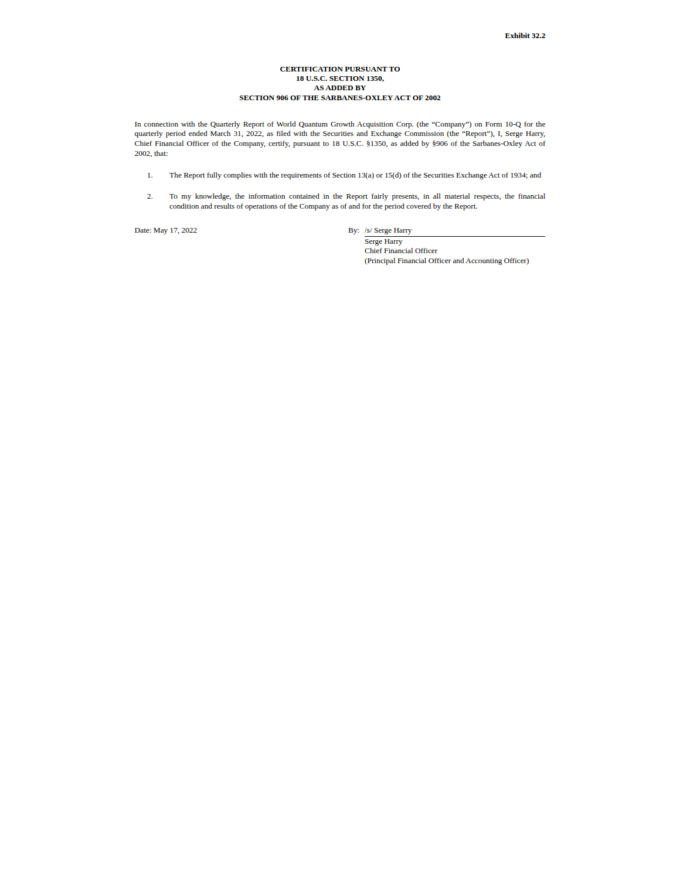Exhibit 32.2
CERTIFICATION PURSUANT TO
18 U.S.C. SECTION 1350,
AS ADDED BY
SECTION 906 OF THE SARBANES-OXLEY ACT OF 2002
In connection with the Quarterly Report of World Quantum Growth Acquisition Corp. (the “Company”) on Form 10-Q for the quarterly period ended March 31, 2022, as filed with the Securities and Exchange Commission (the “Report”), I, Serge Harry, Chief Financial Officer of the Company, certify, pursuant to 18 U.S.C. §1350, as added by §906 of the Sarbanes-Oxley Act of 2002, that:
The Report fully complies with the requirements of Section 13(a) or 15(d) of the Securities Exchange Act of 1934; and
To my knowledge, the information contained in the Report fairly presents, in all material respects, the financial condition and results of operations of the Company as of and for the period covered by the Report.
| Date: May 17, 2022 | By: | /s/ Serge Harry Serge Harry Chief Financial Officer (Principal Financial Officer and Accounting Officer) |